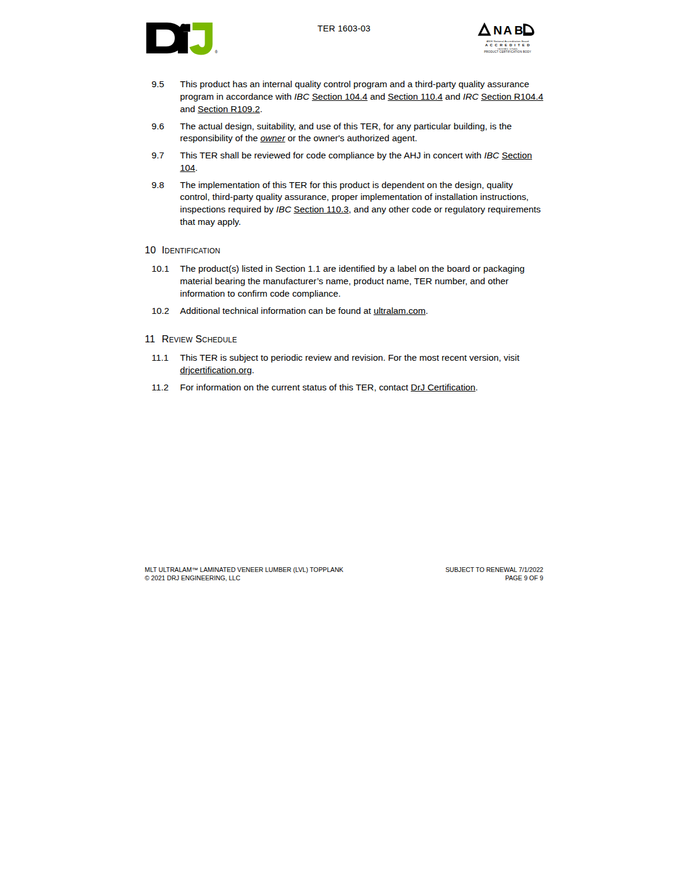®
TER 1603-03
N A B
ANSI National Accreditation Board
A C C R E D I T E D
ISO/IEC 17065
PRODUCT CERTIFICATION BODY
9.5
This product has an internal quality control program and a third-party quality assurance program in accordance with IBC Section 104.4 and Section 110.4 and IRC Section R104.4 and Section R109.2.
9.6
The actual design, suitability, and use of this TER, for any particular building, is the responsibility of the owner or the owner's authorized agent.
9.7
This TER shall be reviewed for code compliance by the AHJ in concert with IBC Section 104.
9.8
The implementation of this TER for this product is dependent on the design, quality control, third-party quality assurance, proper implementation of installation instructions, inspections required by IBC Section 110.3, and any other code or regulatory requirements that may apply.
10 Identification
10.1
The product(s) listed in Section 1.1 are identified by a label on the board or packaging material bearing the manufacturer’s name, product name, TER number, and other information to confirm code compliance.
10.2
Additional technical information can be found at ultralam.com.
11 Review Schedule
11.1
This TER is subject to periodic review and revision. For the most recent version, visit drjcertification.org.
11.2
For information on the current status of this TER, contact DrJ Certification.
MLT ULTRALAM™ LAMINATED VENEER LUMBER (LVL) TOPPLANK
© 2021 DRJ ENGINEERING, LLC
SUBJECT TO RENEWAL 7/1/2022
PAGE 9 OF 9